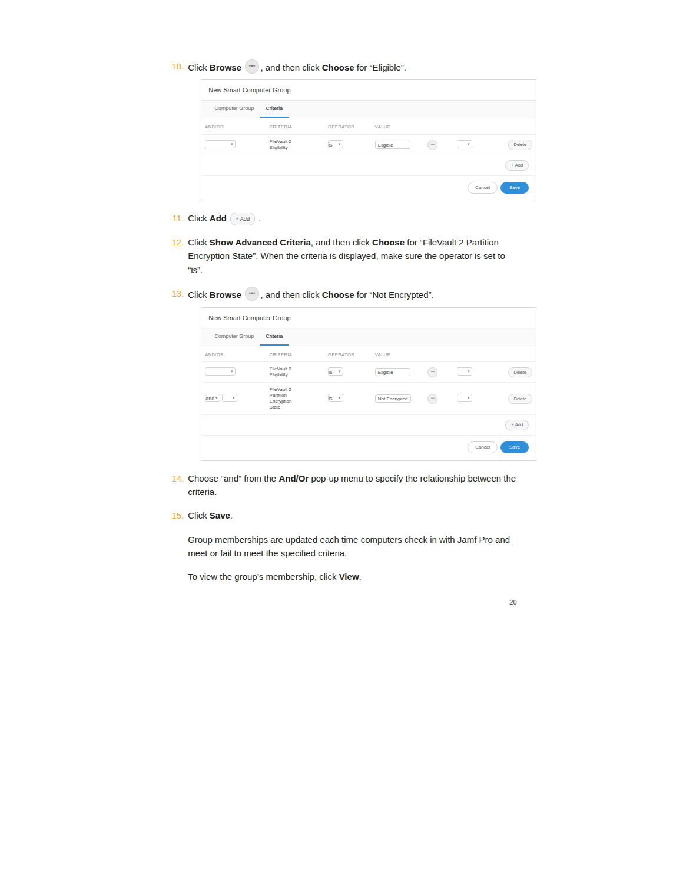Click Browse , and then click Choose for “Eligible”.
New Smart Computer Group
Computer Group Criteria
| And/Or | Criteria | Operator | Value | | | |
| --- | --- | --- | --- | --- | --- | --- |
| | FileVault 2 Eligibility | is | Eligible | | | Delete |
+Add
Cancel Save
Click Add +Add .
Click Show Advanced Criteria, and then click Choose for “FileVault 2 Partition Encryption State”. When the criteria is displayed, make sure the operator is set to “is”.
Click Browse , and then click Choose for “Not Encrypted”.
New Smart Computer Group
Computer Group Criteria
| And/Or | Criteria | Operator | Value | | | |
| --- | --- | --- | --- | --- | --- | --- |
| | FileVault 2 Eligibility | is | Eligible | | | Delete |
| and | FileVault 2 Partition Encryption State | is | Not Encrypted | | | Delete |
+Add
Cancel Save
Choose “and” from the And/Or pop-up menu to specify the relationship between the criteria.
Click Save.
Group memberships are updated each time computers check in with Jamf Pro and meet or fail to meet the specified criteria.
To view the group’s membership, click View.
20